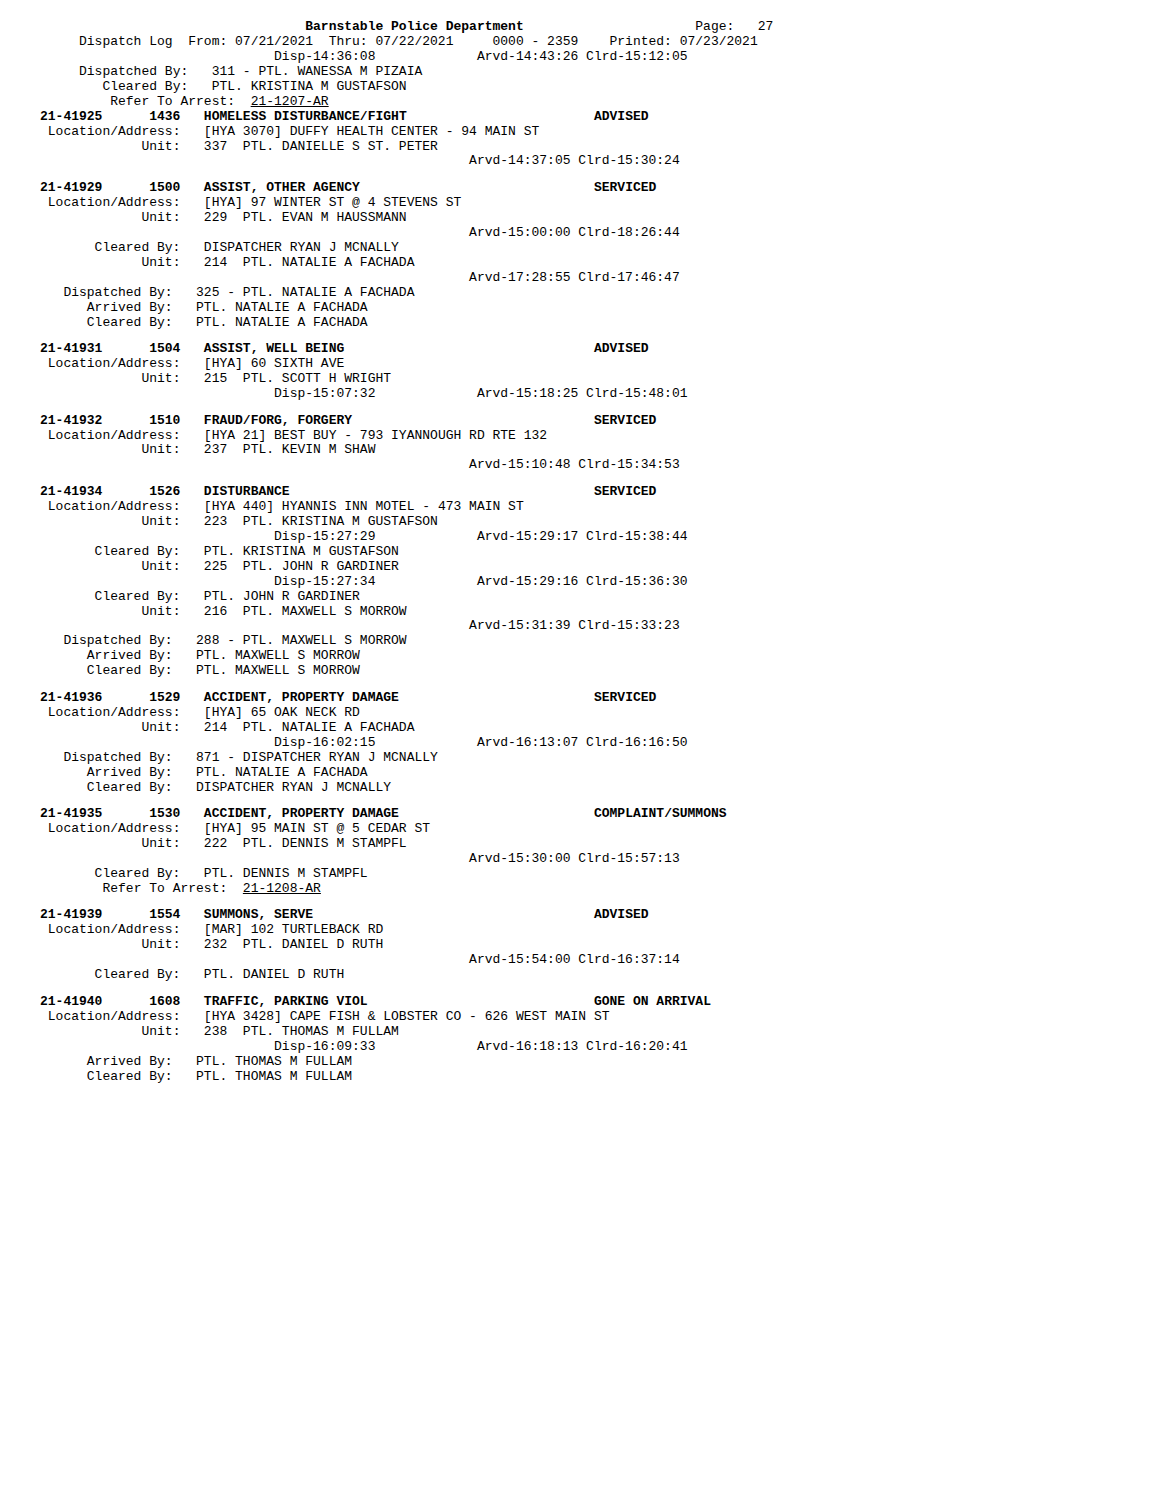Barnstable Police Department                      Page:   27
     Dispatch Log  From: 07/21/2021  Thru: 07/22/2021     0000 - 2359    Printed: 07/23/2021
                              Disp-14:36:08             Arvd-14:43:26 Clrd-15:12:05
     Dispatched By:   311 - PTL. WANESSA M PIZAIA
        Cleared By:   PTL. KRISTINA M GUSTAFSON
         Refer To Arrest:  21-1207-AR
21-41925      1436   HOMELESS DISTURBANCE/FIGHT                        ADVISED
 Location/Address:   [HYA 3070] DUFFY HEALTH CENTER - 94 MAIN ST
             Unit:   337  PTL. DANIELLE S ST. PETER
                                                       Arvd-14:37:05 Clrd-15:30:24
21-41929      1500   ASSIST, OTHER AGENCY                              SERVICED
 Location/Address:   [HYA] 97 WINTER ST @ 4 STEVENS ST
             Unit:   229  PTL. EVAN M HAUSSMANN
                                                       Arvd-15:00:00 Clrd-18:26:44
       Cleared By:   DISPATCHER RYAN J MCNALLY
             Unit:   214  PTL. NATALIE A FACHADA
                                                       Arvd-17:28:55 Clrd-17:46:47
   Dispatched By:   325 - PTL. NATALIE A FACHADA
      Arrived By:   PTL. NATALIE A FACHADA
      Cleared By:   PTL. NATALIE A FACHADA
21-41931      1504   ASSIST, WELL BEING                                ADVISED
 Location/Address:   [HYA] 60 SIXTH AVE
             Unit:   215  PTL. SCOTT H WRIGHT
                              Disp-15:07:32             Arvd-15:18:25 Clrd-15:48:01
21-41932      1510   FRAUD/FORG, FORGERY                               SERVICED
 Location/Address:   [HYA 21] BEST BUY - 793 IYANNOUGH RD RTE 132
             Unit:   237  PTL. KEVIN M SHAW
                                                       Arvd-15:10:48 Clrd-15:34:53
21-41934      1526   DISTURBANCE                                       SERVICED
 Location/Address:   [HYA 440] HYANNIS INN MOTEL - 473 MAIN ST
             Unit:   223  PTL. KRISTINA M GUSTAFSON
                              Disp-15:27:29             Arvd-15:29:17 Clrd-15:38:44
       Cleared By:   PTL. KRISTINA M GUSTAFSON
             Unit:   225  PTL. JOHN R GARDINER
                              Disp-15:27:34             Arvd-15:29:16 Clrd-15:36:30
       Cleared By:   PTL. JOHN R GARDINER
             Unit:   216  PTL. MAXWELL S MORROW
                                                       Arvd-15:31:39 Clrd-15:33:23
   Dispatched By:   288 - PTL. MAXWELL S MORROW
      Arrived By:   PTL. MAXWELL S MORROW
      Cleared By:   PTL. MAXWELL S MORROW
21-41936      1529   ACCIDENT, PROPERTY DAMAGE                         SERVICED
 Location/Address:   [HYA] 65 OAK NECK RD
             Unit:   214  PTL. NATALIE A FACHADA
                              Disp-16:02:15             Arvd-16:13:07 Clrd-16:16:50
   Dispatched By:   871 - DISPATCHER RYAN J MCNALLY
      Arrived By:   PTL. NATALIE A FACHADA
      Cleared By:   DISPATCHER RYAN J MCNALLY
21-41935      1530   ACCIDENT, PROPERTY DAMAGE                         COMPLAINT/SUMMONS
 Location/Address:   [HYA] 95 MAIN ST @ 5 CEDAR ST
             Unit:   222  PTL. DENNIS M STAMPFL
                                                       Arvd-15:30:00 Clrd-15:57:13
       Cleared By:   PTL. DENNIS M STAMPFL
        Refer To Arrest:  21-1208-AR
21-41939      1554   SUMMONS, SERVE                                    ADVISED
 Location/Address:   [MAR] 102 TURTLEBACK RD
             Unit:   232  PTL. DANIEL D RUTH
                                                       Arvd-15:54:00 Clrd-16:37:14
       Cleared By:   PTL. DANIEL D RUTH
21-41940      1608   TRAFFIC, PARKING VIOL                             GONE ON ARRIVAL
 Location/Address:   [HYA 3428] CAPE FISH & LOBSTER CO - 626 WEST MAIN ST
             Unit:   238  PTL. THOMAS M FULLAM
                              Disp-16:09:33             Arvd-16:18:13 Clrd-16:20:41
      Arrived By:   PTL. THOMAS M FULLAM
      Cleared By:   PTL. THOMAS M FULLAM